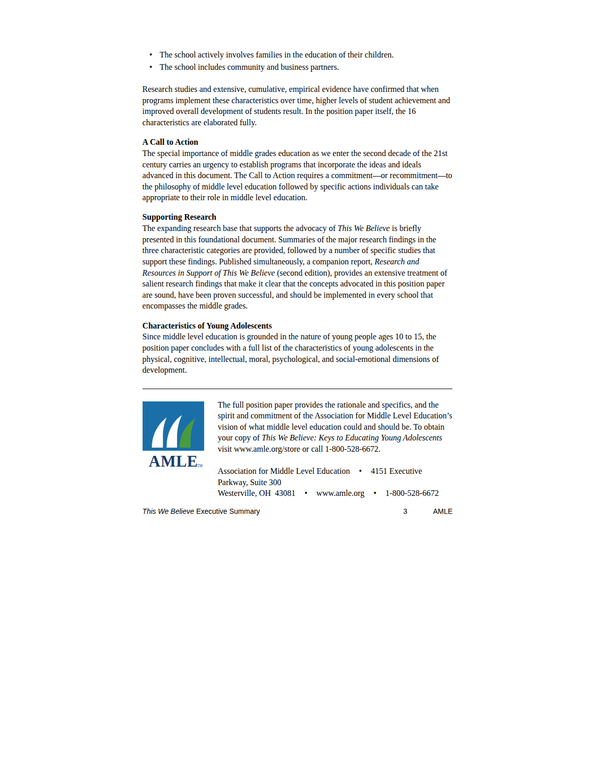The school actively involves families in the education of their children.
The school includes community and business partners.
Research studies and extensive, cumulative, empirical evidence have confirmed that when programs implement these characteristics over time, higher levels of student achievement and improved overall development of students result. In the position paper itself, the 16 characteristics are elaborated fully.
A Call to Action
The special importance of middle grades education as we enter the second decade of the 21st century carries an urgency to establish programs that incorporate the ideas and ideals advanced in this document. The Call to Action requires a commitment—or recommitment—to the philosophy of middle level education followed by specific actions individuals can take appropriate to their role in middle level education.
Supporting Research
The expanding research base that supports the advocacy of This We Believe is briefly presented in this foundational document. Summaries of the major research findings in the three characteristic categories are provided, followed by a number of specific studies that support these findings. Published simultaneously, a companion report, Research and Resources in Support of This We Believe (second edition), provides an extensive treatment of salient research findings that make it clear that the concepts advocated in this position paper are sound, have been proven successful, and should be implemented in every school that encompasses the middle grades.
Characteristics of Young Adolescents
Since middle level education is grounded in the nature of young people ages 10 to 15, the position paper concludes with a full list of the characteristics of young adolescents in the physical, cognitive, intellectual, moral, psychological, and social-emotional dimensions of development.
The full position paper provides the rationale and specifics, and the spirit and commitment of the Association for Middle Level Education’s vision of what middle level education could and should be. To obtain your copy of This We Believe: Keys to Educating Young Adolescents visit www.amle.org/store or call 1-800-528-6672.
Association for Middle Level Education • 4151 Executive Parkway, Suite 300
Westerville, OH 43081 • www.amle.org • 1-800-528-6672
| This We Believe Executive Summary | 3 | AMLE |